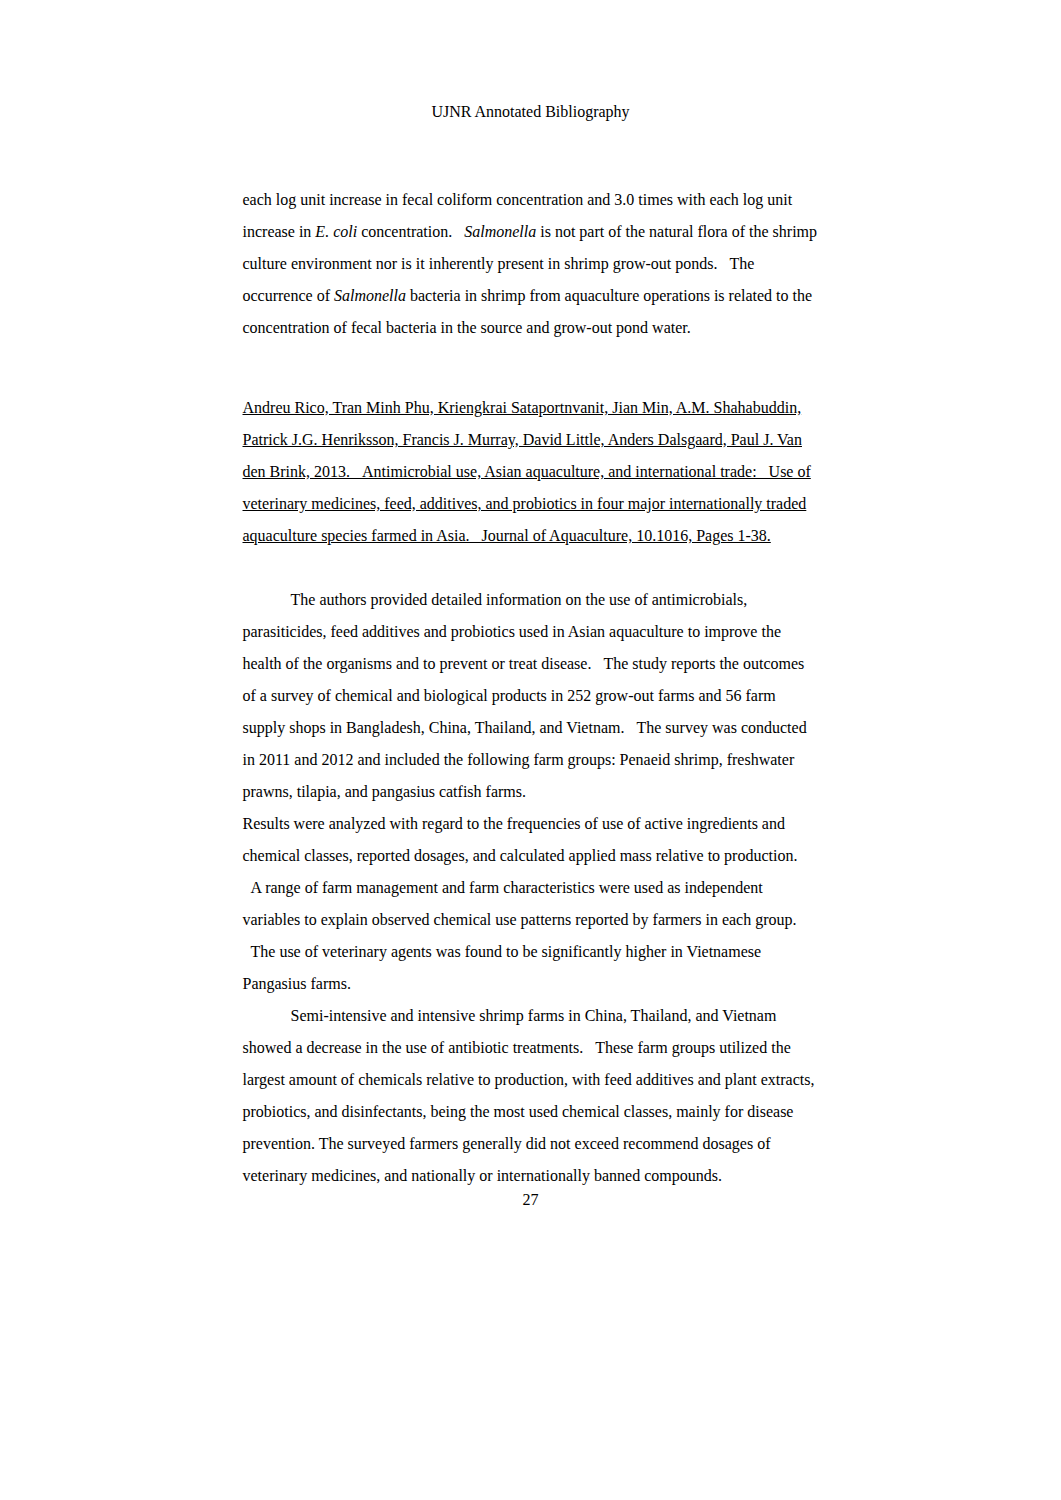UJNR Annotated Bibliography
each log unit increase in fecal coliform concentration and 3.0 times with each log unit increase in E. coli concentration. Salmonella is not part of the natural flora of the shrimp culture environment nor is it inherently present in shrimp grow-out ponds. The occurrence of Salmonella bacteria in shrimp from aquaculture operations is related to the concentration of fecal bacteria in the source and grow-out pond water.
Andreu Rico, Tran Minh Phu, Kriengkrai Sataportnvanit, Jian Min, A.M. Shahabuddin, Patrick J.G. Henriksson, Francis J. Murray, David Little, Anders Dalsgaard, Paul J. Van den Brink, 2013. Antimicrobial use, Asian aquaculture, and international trade: Use of veterinary medicines, feed, additives, and probiotics in four major internationally traded aquaculture species farmed in Asia. Journal of Aquaculture, 10.1016, Pages 1-38.
The authors provided detailed information on the use of antimicrobials, parasiticides, feed additives and probiotics used in Asian aquaculture to improve the health of the organisms and to prevent or treat disease. The study reports the outcomes of a survey of chemical and biological products in 252 grow-out farms and 56 farm supply shops in Bangladesh, China, Thailand, and Vietnam. The survey was conducted in 2011 and 2012 and included the following farm groups: Penaeid shrimp, freshwater prawns, tilapia, and pangasius catfish farms.
Results were analyzed with regard to the frequencies of use of active ingredients and chemical classes, reported dosages, and calculated applied mass relative to production. A range of farm management and farm characteristics were used as independent variables to explain observed chemical use patterns reported by farmers in each group. The use of veterinary agents was found to be significantly higher in Vietnamese Pangasius farms.
Semi-intensive and intensive shrimp farms in China, Thailand, and Vietnam showed a decrease in the use of antibiotic treatments. These farm groups utilized the largest amount of chemicals relative to production, with feed additives and plant extracts, probiotics, and disinfectants, being the most used chemical classes, mainly for disease prevention. The surveyed farmers generally did not exceed recommend dosages of veterinary medicines, and nationally or internationally banned compounds.
27